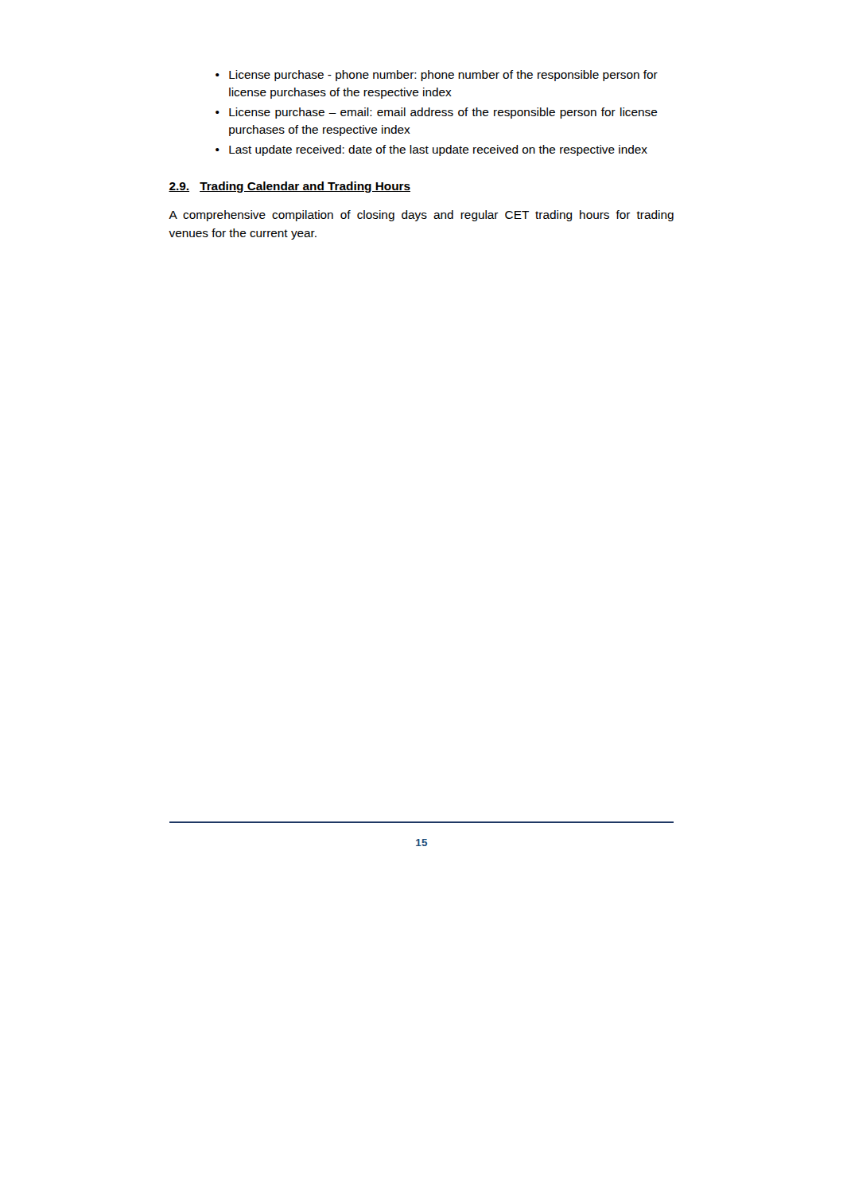License purchase - phone number: phone number of the responsible person for license purchases of the respective index
License purchase – email: email address of the responsible person for license purchases of the respective index
Last update received: date of the last update received on the respective index
2.9. Trading Calendar and Trading Hours
A comprehensive compilation of closing days and regular CET trading hours for trading venues for the current year.
15